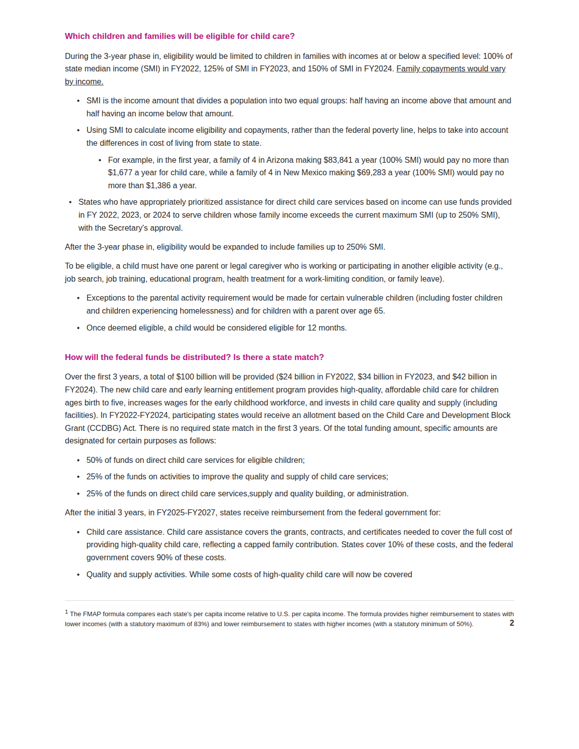Which children and families will be eligible for child care?
During the 3-year phase in, eligibility would be limited to children in families with incomes at or below a specified level: 100% of state median income (SMI) in FY2022, 125% of SMI in FY2023, and 150% of SMI in FY2024. Family copayments would vary by income.
SMI is the income amount that divides a population into two equal groups: half having an income above that amount and half having an income below that amount.
Using SMI to calculate income eligibility and copayments, rather than the federal poverty line, helps to take into account the differences in cost of living from state to state.
For example, in the first year, a family of 4 in Arizona making $83,841 a year (100% SMI) would pay no more than $1,677 a year for child care, while a family of 4 in New Mexico making $69,283 a year (100% SMI) would pay no more than $1,386 a year.
States who have appropriately prioritized assistance for direct child care services based on income can use funds provided in FY 2022, 2023, or 2024 to serve children whose family income exceeds the current maximum SMI (up to 250% SMI), with the Secretary's approval.
After the 3-year phase in, eligibility would be expanded to include families up to 250% SMI.
To be eligible, a child must have one parent or legal caregiver who is working or participating in another eligible activity (e.g., job search, job training, educational program, health treatment for a work-limiting condition, or family leave).
Exceptions to the parental activity requirement would be made for certain vulnerable children (including foster children and children experiencing homelessness) and for children with a parent over age 65.
Once deemed eligible, a child would be considered eligible for 12 months.
How will the federal funds be distributed? Is there a state match?
Over the first 3 years, a total of $100 billion will be provided ($24 billion in FY2022, $34 billion in FY2023, and $42 billion in FY2024). The new child care and early learning entitlement program provides high-quality, affordable child care for children ages birth to five, increases wages for the early childhood workforce, and invests in child care quality and supply (including facilities). In FY2022-FY2024, participating states would receive an allotment based on the Child Care and Development Block Grant (CCDBG) Act. There is no required state match in the first 3 years. Of the total funding amount, specific amounts are designated for certain purposes as follows:
50% of funds on direct child care services for eligible children;
25% of the funds on activities to improve the quality and supply of child care services;
25% of the funds on direct child care services,supply and quality building, or administration.
After the initial 3 years, in FY2025-FY2027, states receive reimbursement from the federal government for:
Child care assistance. Child care assistance covers the grants, contracts, and certificates needed to cover the full cost of providing high-quality child care, reflecting a capped family contribution. States cover 10% of these costs, and the federal government covers 90% of these costs.
Quality and supply activities. While some costs of high-quality child care will now be covered
1 The FMAP formula compares each state's per capita income relative to U.S. per capita income. The formula provides higher reimbursement to states with lower incomes (with a statutory maximum of 83%) and lower reimbursement to states with higher incomes (with a statutory minimum of 50%). 2